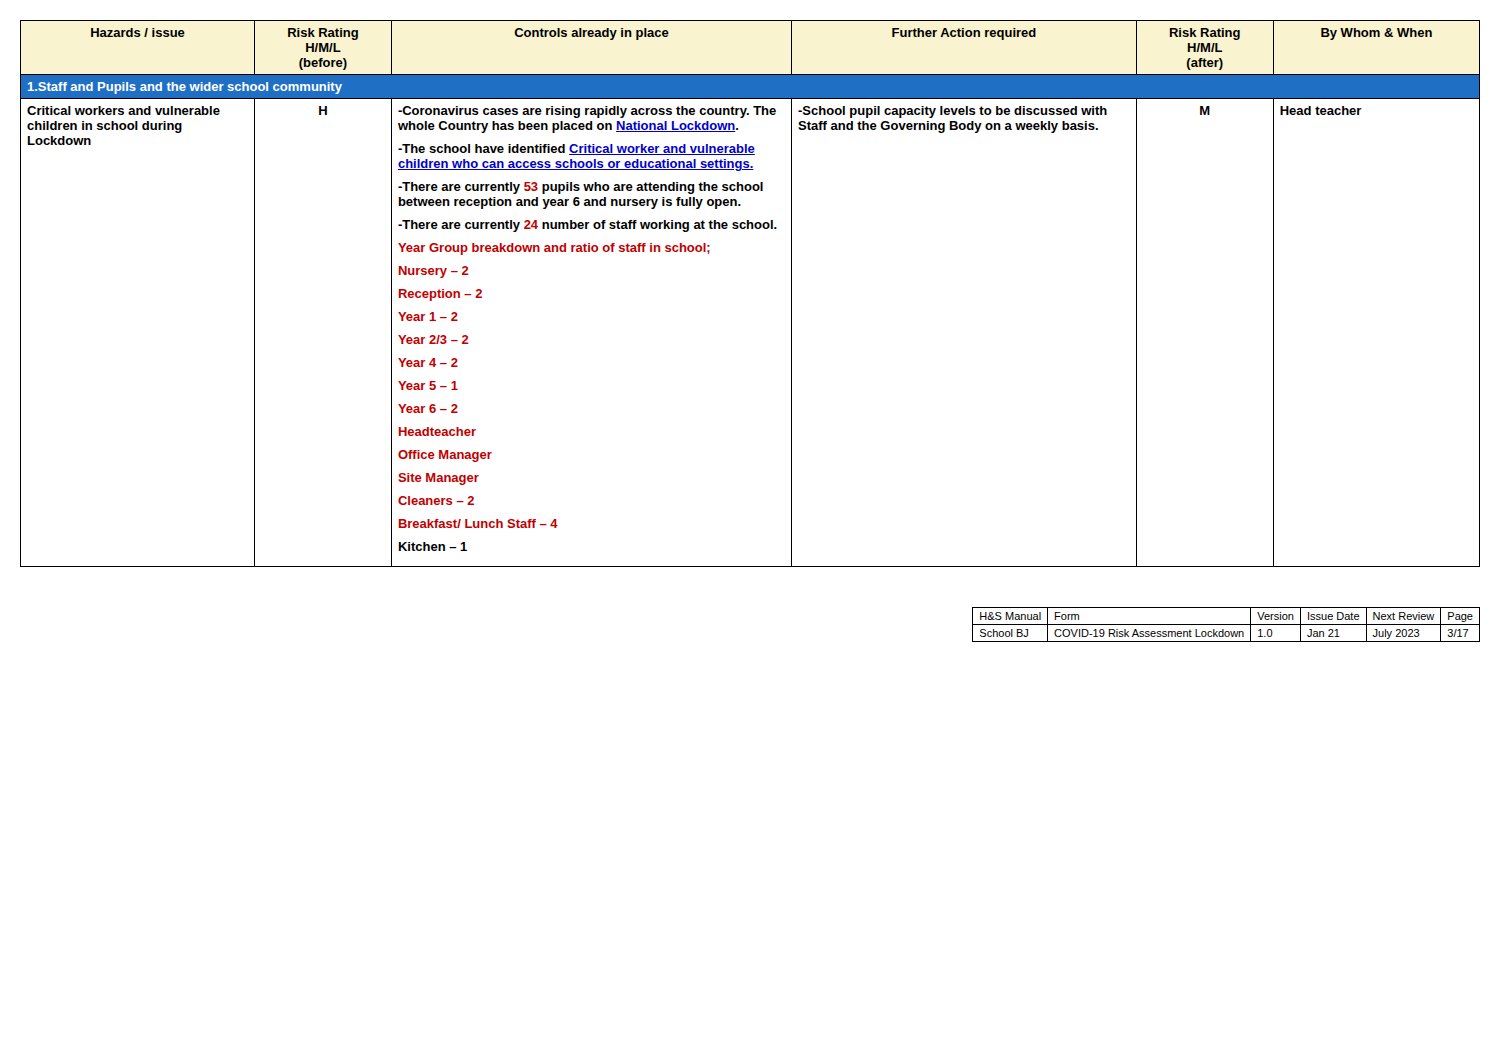| Hazards / issue | Risk Rating H/M/L (before) | Controls already in place | Further Action required | Risk Rating H/M/L (after) | By Whom & When |
| --- | --- | --- | --- | --- | --- |
| 1.Staff and Pupils and the wider school community |
| Critical workers and vulnerable children in school during Lockdown | H | -Coronavirus cases are rising rapidly across the country. The whole Country has been placed on National Lockdown . -The school have identified Critical worker and vulnerable children who can access schools or educational settings. -There are currently 53 pupils who are attending the school between reception and year 6 and nursery is fully open. -There are currently 24 number of staff working at the school. Year Group breakdown and ratio of staff in school; Nursery – 2 Reception – 2 Year 1 – 2 Year 2/3 – 2 Year 4 – 2 Year 5 – 1 Year 6 – 2 Headteacher Office Manager Site Manager Cleaners – 2 Breakfast/ Lunch Staff – 4 Kitchen – 1 | -School pupil capacity levels to be discussed with Staff and the Governing Body on a weekly basis. | M | Head teacher |
| H&S Manual | Form | Version | Issue Date | Next Review | Page |
| School BJ | COVID-19 Risk Assessment Lockdown | 1.0 | Jan 21 | July 2023 | 3/17 |